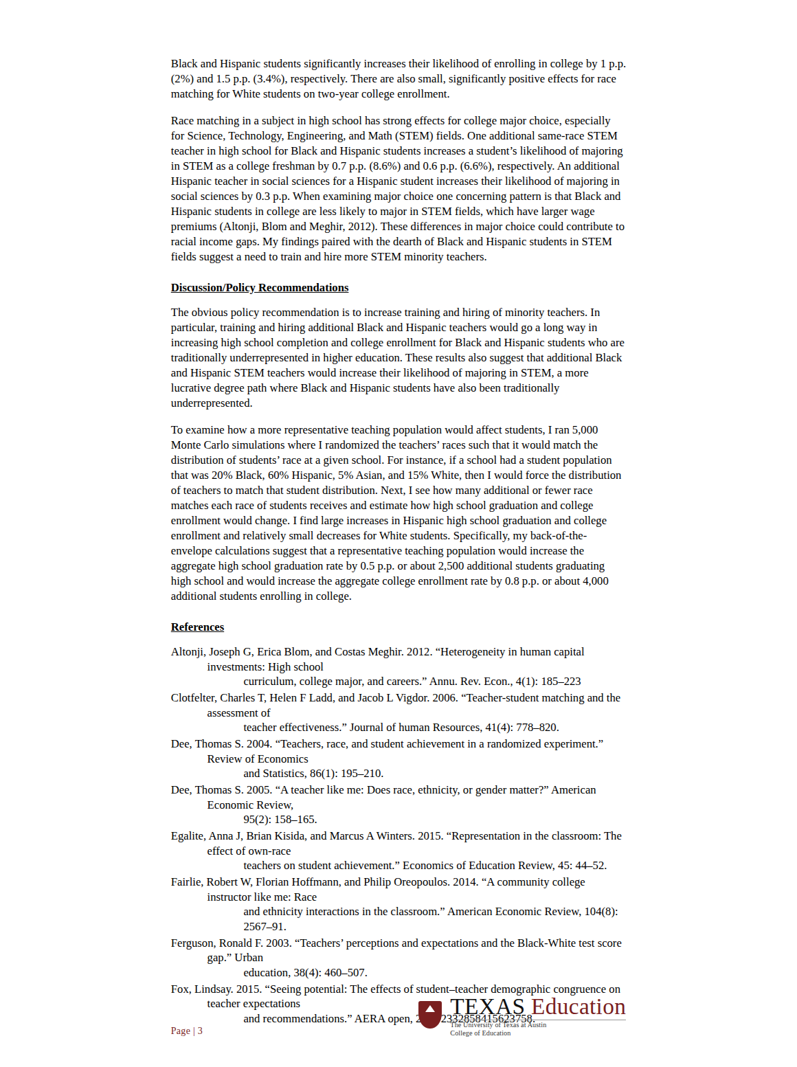Black and Hispanic students significantly increases their likelihood of enrolling in college by 1 p.p. (2%) and 1.5 p.p. (3.4%), respectively. There are also small, significantly positive effects for race matching for White students on two-year college enrollment.
Race matching in a subject in high school has strong effects for college major choice, especially for Science, Technology, Engineering, and Math (STEM) fields. One additional same-race STEM teacher in high school for Black and Hispanic students increases a student’s likelihood of majoring in STEM as a college freshman by 0.7 p.p. (8.6%) and 0.6 p.p. (6.6%), respectively. An additional Hispanic teacher in social sciences for a Hispanic student increases their likelihood of majoring in social sciences by 0.3 p.p. When examining major choice one concerning pattern is that Black and Hispanic students in college are less likely to major in STEM fields, which have larger wage premiums (Altonji, Blom and Meghir, 2012). These differences in major choice could contribute to racial income gaps. My findings paired with the dearth of Black and Hispanic students in STEM fields suggest a need to train and hire more STEM minority teachers.
Discussion/Policy Recommendations
The obvious policy recommendation is to increase training and hiring of minority teachers. In particular, training and hiring additional Black and Hispanic teachers would go a long way in increasing high school completion and college enrollment for Black and Hispanic students who are traditionally underrepresented in higher education. These results also suggest that additional Black and Hispanic STEM teachers would increase their likelihood of majoring in STEM, a more lucrative degree path where Black and Hispanic students have also been traditionally underrepresented.
To examine how a more representative teaching population would affect students, I ran 5,000 Monte Carlo simulations where I randomized the teachers’ races such that it would match the distribution of students’ race at a given school. For instance, if a school had a student population that was 20% Black, 60% Hispanic, 5% Asian, and 15% White, then I would force the distribution of teachers to match that student distribution. Next, I see how many additional or fewer race matches each race of students receives and estimate how high school graduation and college enrollment would change. I find large increases in Hispanic high school graduation and college enrollment and relatively small decreases for White students. Specifically, my back-of-the-envelope calculations suggest that a representative teaching population would increase the aggregate high school graduation rate by 0.5 p.p. or about 2,500 additional students graduating high school and would increase the aggregate college enrollment rate by 0.8 p.p. or about 4,000 additional students enrolling in college.
References
Altonji, Joseph G, Erica Blom, and Costas Meghir. 2012. “Heterogeneity in human capital investments: High schoolcurriculum, college major, and careers.” Annu. Rev. Econ., 4(1): 185–223
Clotfelter, Charles T, Helen F Ladd, and Jacob L Vigdor. 2006. “Teacher-student matching and the assessment ofteacher effectiveness.” Journal of human Resources, 41(4): 778–820.
Dee, Thomas S. 2004. “Teachers, race, and student achievement in a randomized experiment.” Review of Economicsand Statistics, 86(1): 195–210.
Dee, Thomas S. 2005. “A teacher like me: Does race, ethnicity, or gender matter?” American Economic Review,95(2): 158–165.
Egalite, Anna J, Brian Kisida, and Marcus A Winters. 2015. “Representation in the classroom: The effect of own-raceteachers on student achievement.” Economics of Education Review, 45: 44–52.
Fairlie, Robert W, Florian Hoffmann, and Philip Oreopoulos. 2014. “A community college instructor like me: Raceand ethnicity interactions in the classroom.” American Economic Review, 104(8): 2567–91.
Ferguson, Ronald F. 2003. “Teachers’ perceptions and expectations and the Black-White test score gap.” Urbaneducation, 38(4): 460–507.
Fox, Lindsay. 2015. “Seeing potential: The effects of student–teacher demographic congruence on teacher expectationsand recommendations.” AERA open, 2(1): 2332858415623758.
Page | 3
TEXAS Education
The University of Texas at Austin
College of Education